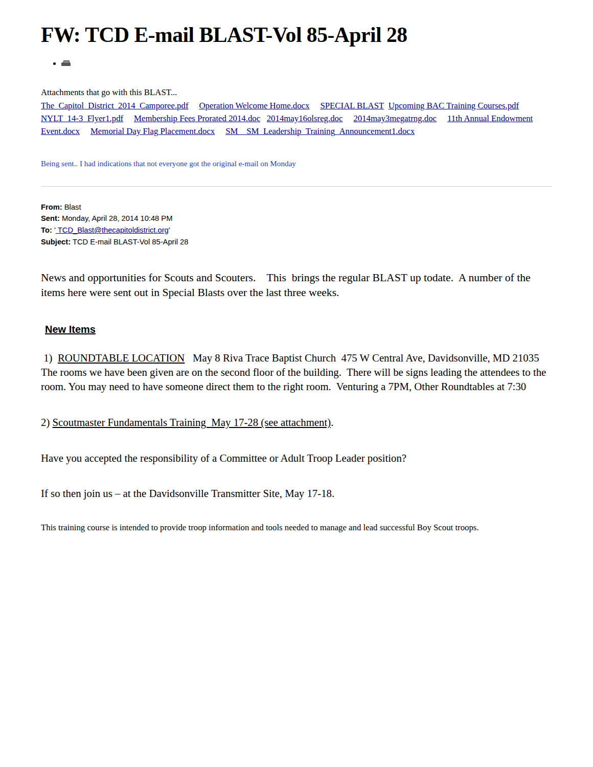FW: TCD E-mail BLAST-Vol 85-April 28
Attachments that go with this BLAST...
The_Capitol_District_2014_Camporee.pdf Operation Welcome Home.docx SPECIAL BLAST Upcoming BAC Training Courses.pdf NYLT_14-3_Flyer1.pdf Membership Fees Prorated 2014.doc 2014may16olsreg.doc 2014may3megatrng.doc 11th Annual Endowment Event.docx Memorial Day Flag Placement.docx SM__SM_Leadership_Training_Announcement1.docx
Being sent.. I had indications that not everyone got the original e-mail on Monday
From: Blast
Sent: Monday, April 28, 2014 10:48 PM
To: ' TCD_Blast@thecapitoldistrict.org'
Subject: TCD E-mail BLAST-Vol 85-April 28
News and opportunities for Scouts and Scouters. This brings the regular BLAST up todate. A number of the items here were sent out in Special Blasts over the last three weeks.
New Items
1) ROUNDTABLE LOCATION May 8 Riva Trace Baptist Church 475 W Central Ave, Davidsonville, MD 21035 The rooms we have been given are on the second floor of the building. There will be signs leading the attendees to the room. You may need to have someone direct them to the right room. Venturing a 7PM, Other Roundtables at 7:30
2) Scoutmaster Fundamentals Training May 17-28 (see attachment).
Have you accepted the responsibility of a Committee or Adult Troop Leader position?
If so then join us – at the Davidsonville Transmitter Site, May 17-18.
This training course is intended to provide troop information and tools needed to manage and lead successful Boy Scout troops.